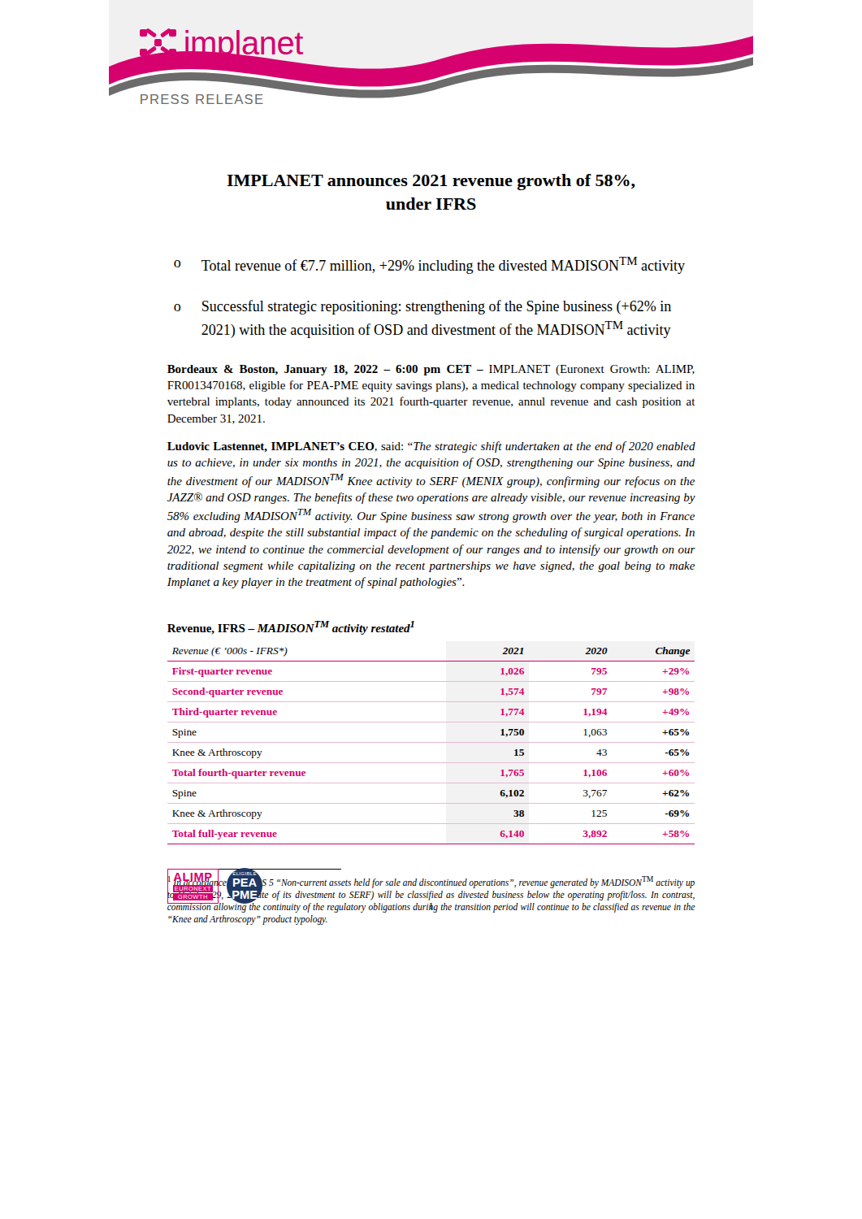implanet
PRESS RELEASE
IMPLANET announces 2021 revenue growth of 58%,
under IFRS
Total revenue of €7.7 million, +29% including the divested MADISONTM activity
Successful strategic repositioning: strengthening of the Spine business (+62% in 2021) with the acquisition of OSD and divestment of the MADISONTM activity
Bordeaux & Boston, January 18, 2022 – 6:00 pm CET – IMPLANET (Euronext Growth: ALIMP, FR0013470168, eligible for PEA-PME equity savings plans), a medical technology company specialized in vertebral implants, today announced its 2021 fourth-quarter revenue, annul revenue and cash position at December 31, 2021.
Ludovic Lastennet, IMPLANET’s CEO, said: “The strategic shift undertaken at the end of 2020 enabled us to achieve, in under six months in 2021, the acquisition of OSD, strengthening our Spine business, and the divestment of our MADISONTM Knee activity to SERF (MENIX group), confirming our refocus on the JAZZ® and OSD ranges. The benefits of these two operations are already visible, our revenue increasing by 58% excluding MADISONTM activity. Our Spine business saw strong growth over the year, both in France and abroad, despite the still substantial impact of the pandemic on the scheduling of surgical operations. In 2022, we intend to continue the commercial development of our ranges and to intensify our growth on our traditional segment while capitalizing on the recent partnerships we have signed, the goal being to make Implanet a key player in the treatment of spinal pathologies”.
Revenue, IFRS – MADISONTM activity restated1
| Revenue (€ ’000s - IFRS*) | 2021 | 2020 | Change |
| --- | --- | --- | --- |
| First-quarter revenue | 1,026 | 795 | +29% |
| Second-quarter revenue | 1,574 | 797 | +98% |
| Third-quarter revenue | 1,774 | 1,194 | +49% |
| Spine | 1,750 | 1,063 | +65% |
| Knee & Arthroscopy | 15 | 43 | -65% |
| Total fourth-quarter revenue | 1,765 | 1,106 | +60% |
| Spine | 6,102 | 3,767 | +62% |
| Knee & Arthroscopy | 38 | 125 | -69% |
| Total full-year revenue | 6,140 | 3,892 | +58% |
1 In accordance with IFRS 5 “Non-current assets held for sale and discontinued operations”, revenue generated by MADISONTM activity up to October 29, 2021 (date of its divestment to SERF) will be classified as divested business below the operating profit/loss. In contrast, commission allowing the continuity of the regulatory obligations during the transition period will continue to be classified as revenue in the “Knee and Arthroscopy” product typology.
ALIMP
EURONEXT
GROWTH
ELIGIBLE
PEA
PME
1